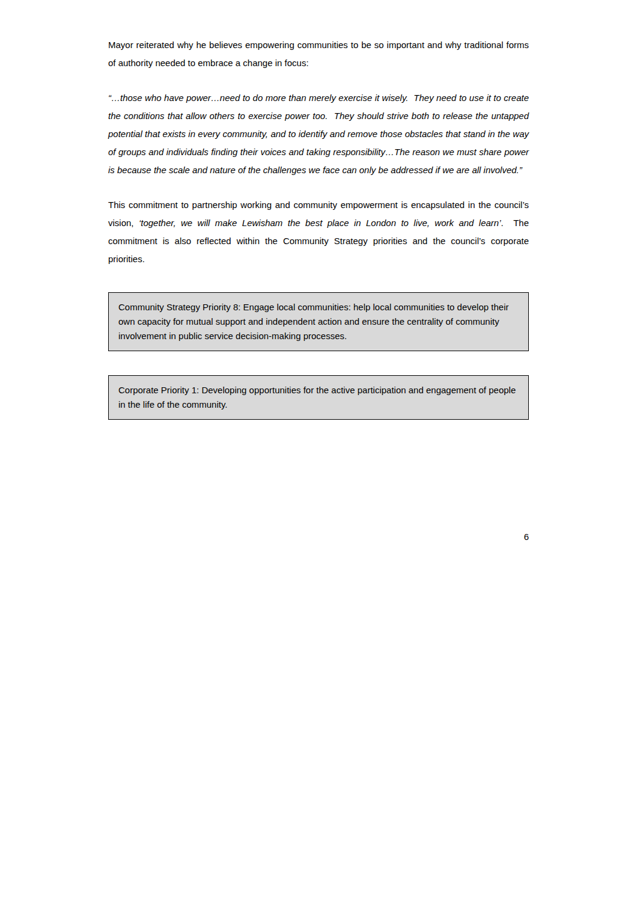Mayor reiterated why he believes empowering communities to be so important and why traditional forms of authority needed to embrace a change in focus:
“…those who have power…need to do more than merely exercise it wisely. They need to use it to create the conditions that allow others to exercise power too. They should strive both to release the untapped potential that exists in every community, and to identify and remove those obstacles that stand in the way of groups and individuals finding their voices and taking responsibility…The reason we must share power is because the scale and nature of the challenges we face can only be addressed if we are all involved.”
This commitment to partnership working and community empowerment is encapsulated in the council’s vision, ‘together, we will make Lewisham the best place in London to live, work and learn’. The commitment is also reflected within the Community Strategy priorities and the council’s corporate priorities.
Community Strategy Priority 8: Engage local communities: help local communities to develop their own capacity for mutual support and independent action and ensure the centrality of community involvement in public service decision-making processes.
Corporate Priority 1: Developing opportunities for the active participation and engagement of people in the life of the community.
6